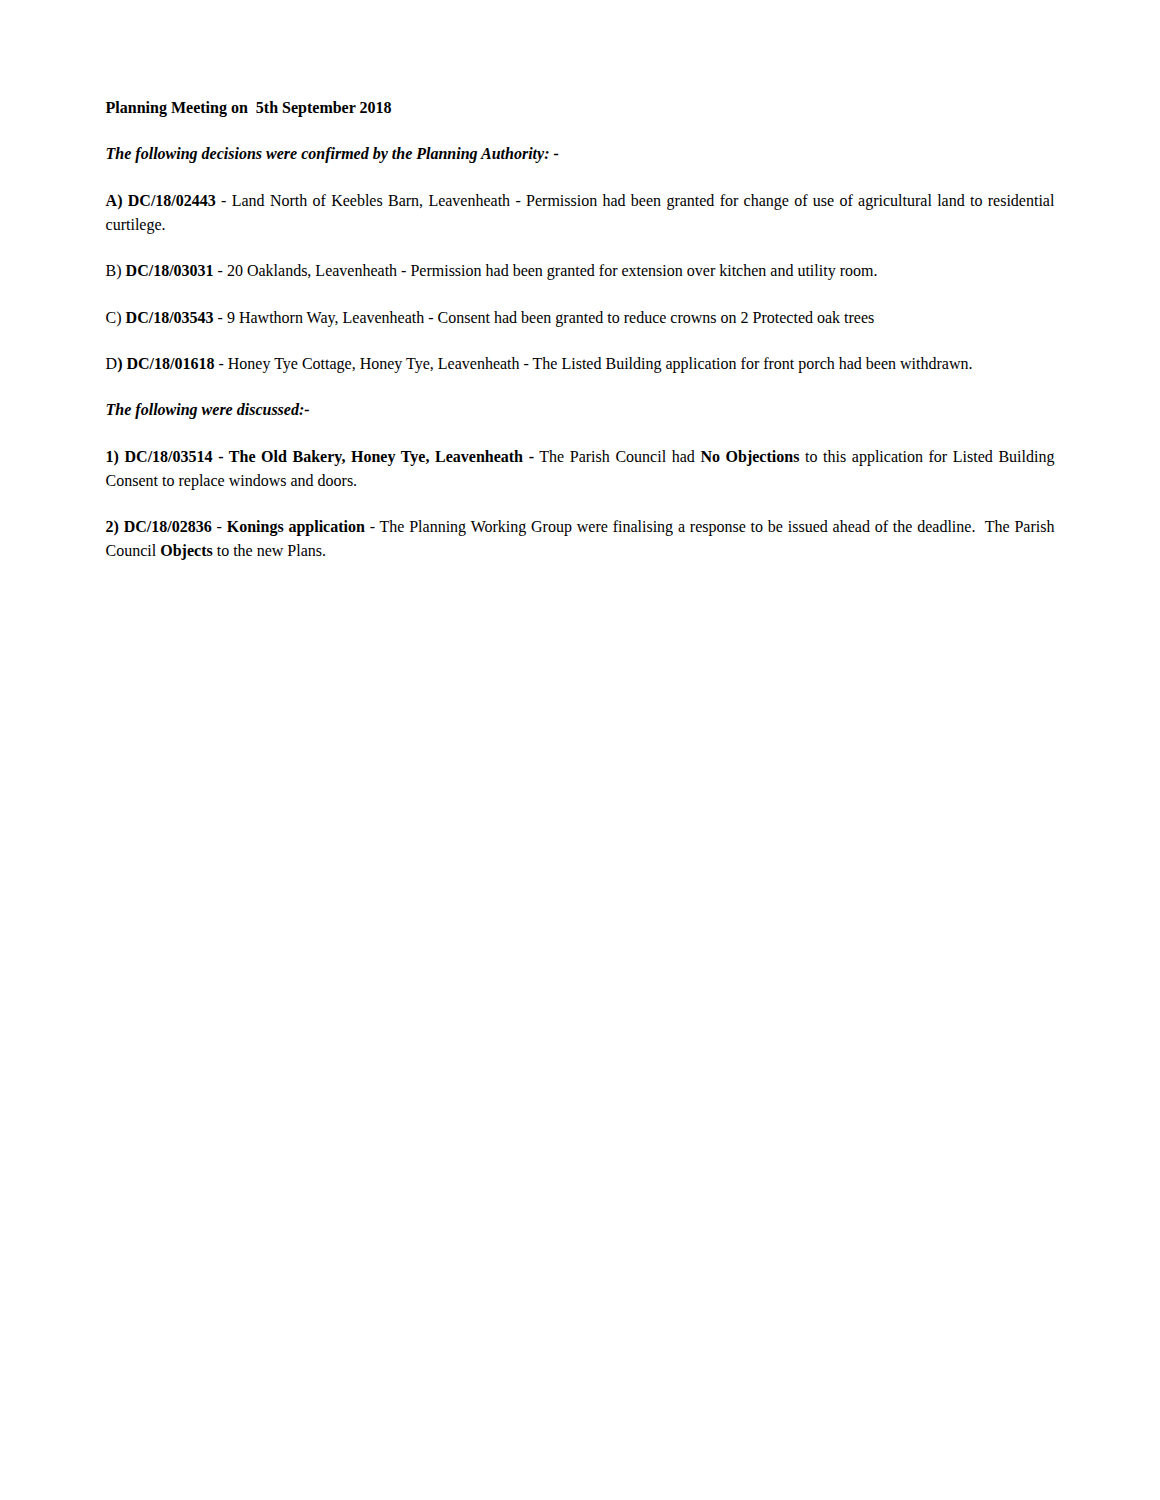Planning Meeting on 5th September 2018
The following decisions were confirmed by the Planning Authority: -
A) DC/18/02443 - Land North of Keebles Barn, Leavenheath - Permission had been granted for change of use of agricultural land to residential curtilege.
B) DC/18/03031 - 20 Oaklands, Leavenheath - Permission had been granted for extension over kitchen and utility room.
C) DC/18/03543 - 9 Hawthorn Way, Leavenheath - Consent had been granted to reduce crowns on 2 Protected oak trees
D) DC/18/01618 - Honey Tye Cottage, Honey Tye, Leavenheath - The Listed Building application for front porch had been withdrawn.
The following were discussed:-
1) DC/18/03514 - The Old Bakery, Honey Tye, Leavenheath - The Parish Council had No Objections to this application for Listed Building Consent to replace windows and doors.
2) DC/18/02836 - Konings application - The Planning Working Group were finalising a response to be issued ahead of the deadline. The Parish Council Objects to the new Plans.